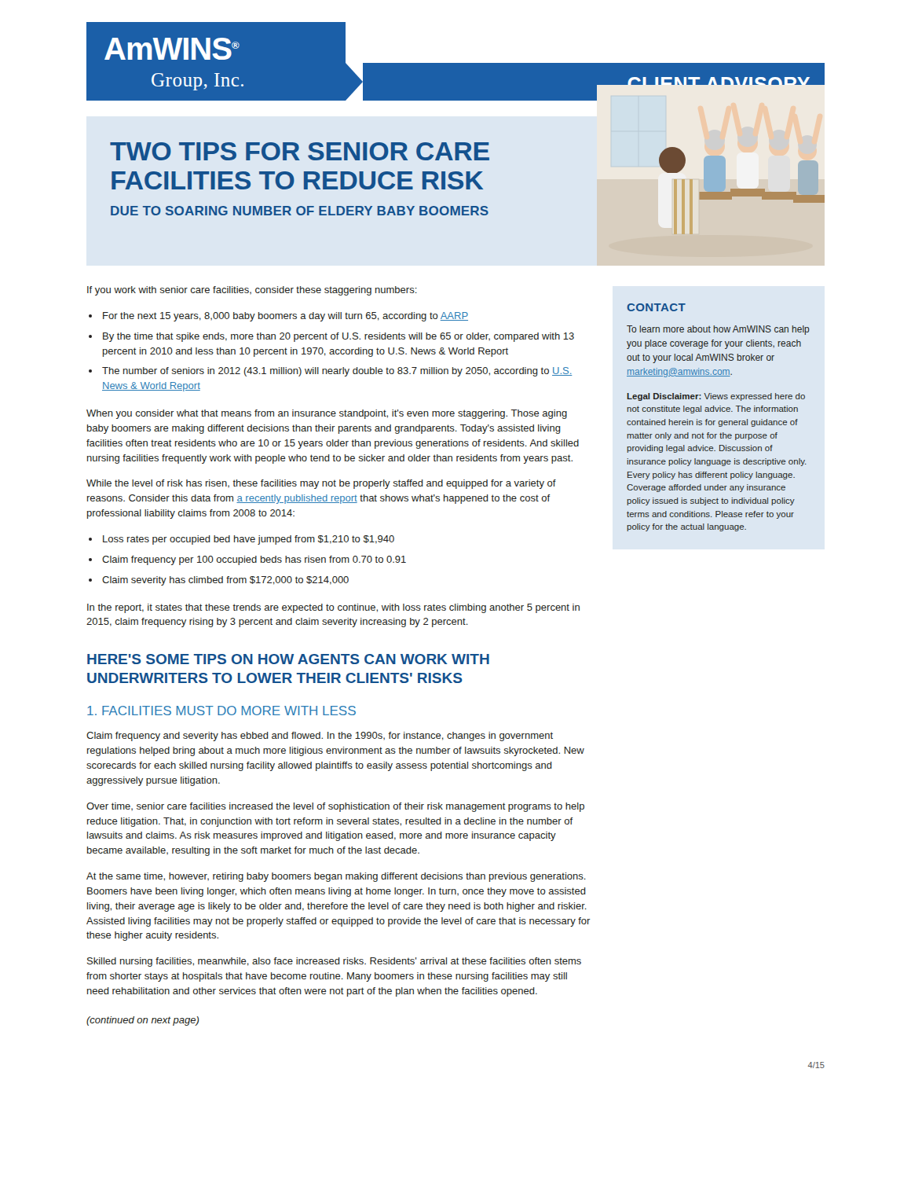AmWINS®
Group, Inc.
CLIENT ADVISORY
Two Tips for Senior Care
Facilities to Reduce Risk
Due to Soaring Number of Eldery Baby Boomers
If you work with senior care facilities, consider these staggering numbers:
For the next 15 years, 8,000 baby boomers a day will turn 65, according to AARP
By the time that spike ends, more than 20 percent of U.S. residents will be 65 or older, compared with 13 percent in 2010 and less than 10 percent in 1970, according to U.S. News & World Report
The number of seniors in 2012 (43.1 million) will nearly double to 83.7 million by 2050, according to U.S. News & World Report
When you consider what that means from an insurance standpoint, it's even more staggering. Those aging baby boomers are making different decisions than their parents and grandparents. Today's assisted living facilities often treat residents who are 10 or 15 years older than previous generations of residents. And skilled nursing facilities frequently work with people who tend to be sicker and older than residents from years past.
While the level of risk has risen, these facilities may not be properly staffed and equipped for a variety of reasons. Consider this data from a recently published report that shows what's happened to the cost of professional liability claims from 2008 to 2014:
Loss rates per occupied bed have jumped from $1,210 to $1,940
Claim frequency per 100 occupied beds has risen from 0.70 to 0.91
Claim severity has climbed from $172,000 to $214,000
In the report, it states that these trends are expected to continue, with loss rates climbing another 5 percent in 2015, claim frequency rising by 3 percent and claim severity increasing by 2 percent.
Here's some tips on how agents can work with underwriters to lower their clients' risks
1. Facilities must do more with less
Claim frequency and severity has ebbed and flowed. In the 1990s, for instance, changes in government regulations helped bring about a much more litigious environment as the number of lawsuits skyrocketed. New scorecards for each skilled nursing facility allowed plaintiffs to easily assess potential shortcomings and aggressively pursue litigation.
Over time, senior care facilities increased the level of sophistication of their risk management programs to help reduce litigation. That, in conjunction with tort reform in several states, resulted in a decline in the number of lawsuits and claims. As risk measures improved and litigation eased, more and more insurance capacity became available, resulting in the soft market for much of the last decade.
At the same time, however, retiring baby boomers began making different decisions than previous generations. Boomers have been living longer, which often means living at home longer. In turn, once they move to assisted living, their average age is likely to be older and, therefore the level of care they need is both higher and riskier. Assisted living facilities may not be properly staffed or equipped to provide the level of care that is necessary for these higher acuity residents.
Skilled nursing facilities, meanwhile, also face increased risks. Residents' arrival at these facilities often stems from shorter stays at hospitals that have become routine. Many boomers in these nursing facilities may still need rehabilitation and other services that often were not part of the plan when the facilities opened.
(continued on next page)
Contact
To learn more about how AmWINS can help you place coverage for your clients, reach out to your local AmWINS broker or marketing@amwins.com.
Legal Disclaimer: Views expressed here do not constitute legal advice. The information contained herein is for general guidance of matter only and not for the purpose of providing legal advice. Discussion of insurance policy language is descriptive only. Every policy has different policy language. Coverage afforded under any insurance policy issued is subject to individual policy terms and conditions. Please refer to your policy for the actual language.
4/15